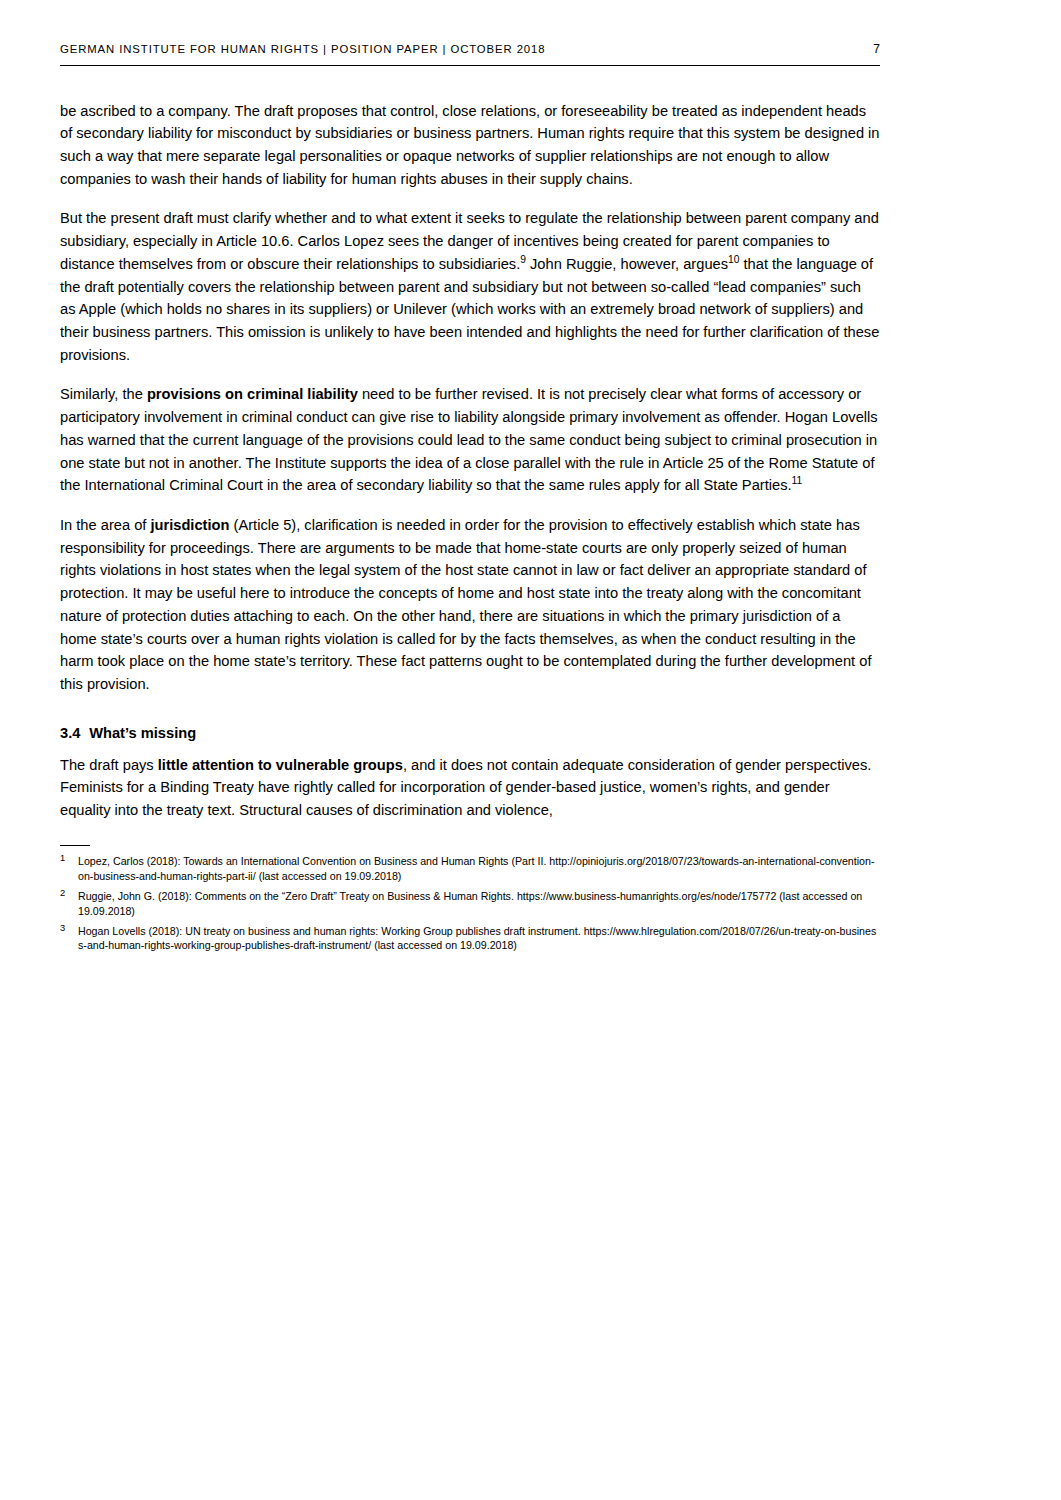German Institute for Human Rights | Position Paper | October 2018 7
be ascribed to a company. The draft proposes that control, close relations, or foreseeability be treated as independent heads of secondary liability for misconduct by subsidiaries or business partners. Human rights require that this system be designed in such a way that mere separate legal personalities or opaque networks of supplier relationships are not enough to allow companies to wash their hands of liability for human rights abuses in their supply chains.
But the present draft must clarify whether and to what extent it seeks to regulate the relationship between parent company and subsidiary, especially in Article 10.6. Carlos Lopez sees the danger of incentives being created for parent companies to distance themselves from or obscure their relationships to subsidiaries.9 John Ruggie, however, argues10 that the language of the draft potentially covers the relationship between parent and subsidiary but not between so-called “lead companies” such as Apple (which holds no shares in its suppliers) or Unilever (which works with an extremely broad network of suppliers) and their business partners. This omission is unlikely to have been intended and highlights the need for further clarification of these provisions.
Similarly, the provisions on criminal liability need to be further revised. It is not precisely clear what forms of accessory or participatory involvement in criminal conduct can give rise to liability alongside primary involvement as offender. Hogan Lovells has warned that the current language of the provisions could lead to the same conduct being subject to criminal prosecution in one state but not in another. The Institute supports the idea of a close parallel with the rule in Article 25 of the Rome Statute of the International Criminal Court in the area of secondary liability so that the same rules apply for all State Parties.11
In the area of jurisdiction (Article 5), clarification is needed in order for the provision to effectively establish which state has responsibility for proceedings. There are arguments to be made that home-state courts are only properly seized of human rights violations in host states when the legal system of the host state cannot in law or fact deliver an appropriate standard of protection. It may be useful here to introduce the concepts of home and host state into the treaty along with the concomitant nature of protection duties attaching to each. On the other hand, there are situations in which the primary jurisdiction of a home state’s courts over a human rights violation is called for by the facts themselves, as when the conduct resulting in the harm took place on the home state’s territory. These fact patterns ought to be contemplated during the further development of this provision.
3.4 What’s missing
The draft pays little attention to vulnerable groups, and it does not contain adequate consideration of gender perspectives. Feminists for a Binding Treaty have rightly called for incorporation of gender-based justice, women’s rights, and gender equality into the treaty text. Structural causes of discrimination and violence,
Lopez, Carlos (2018): Towards an International Convention on Business and Human Rights (Part II. http://opiniojuris.org/2018/07/23/towards-an-international-convention-on-business-and-human-rights-part-ii/ (last accessed on 19.09.2018)
Ruggie, John G. (2018): Comments on the “Zero Draft” Treaty on Business & Human Rights. https://www.business-humanrights.org/es/node/175772 (last accessed on 19.09.2018)
Hogan Lovells (2018): UN treaty on business and human rights: Working Group publishes draft instrument. https://www.hlregulation.com/2018/07/26/un-treaty-on-business-and-human-rights-working-group-publishes-draft-instrument/ (last accessed on 19.09.2018)